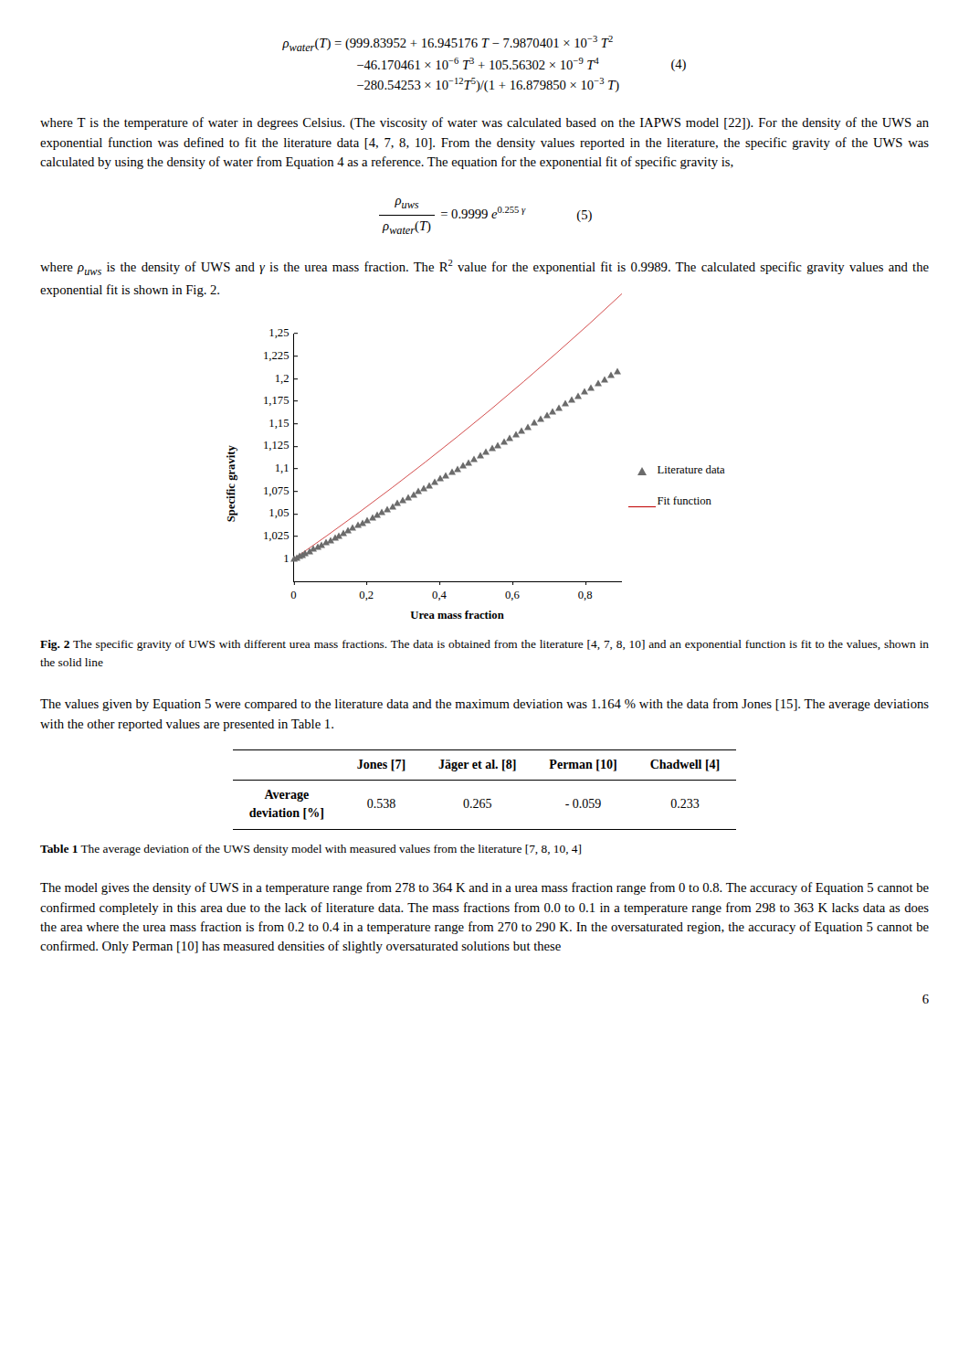ρwater(T) = (999.83952 + 16.945176 T − 7.9870401 × 10−3 T2
−46.170461 × 10−6 T3 + 105.56302 × 10−9 T4
−280.54253 × 10−12T5)/(1 + 16.879850 × 10−3 T)
(4)
where T is the temperature of water in degrees Celsius. (The viscosity of water was calculated based on the IAPWS model [22]). For the density of the UWS an exponential function was defined to fit the literature data [4, 7, 8, 10]. From the density values reported in the literature, the specific gravity of the UWS was calculated by using the density of water from Equation 4 as a reference. The equation for the exponential fit of specific gravity is,
ρuws ρwater(T) = 0.9999 e0.255 γ
(5)
where ρuws is the density of UWS and γ is the urea mass fraction. The R2 value for the exponential fit is 0.9989. The calculated specific gravity values and the exponential fit is shown in Fig. 2.
Specific gravity
1,25
1,225
1,2
1,175
1,15
1,125
1,1
1,075
1,05
1,025
1
0
0,2
0,4
0,6
0,8
Urea mass fraction
Literature data
Fit function
Fig. 2 The specific gravity of UWS with different urea mass fractions. The data is obtained from the literature [4, 7, 8, 10] and an exponential function is fit to the values, shown in the solid line
The values given by Equation 5 were compared to the literature data and the maximum deviation was 1.164 % with the data from Jones [15]. The average deviations with the other reported values are presented in Table 1.
| | Jones [7] | Jäger et al. [8] | Perman [10] | Chadwell [4] |
| --- | --- | --- | --- | --- |
| Average deviation [%] | 0.538 | 0.265 | - 0.059 | 0.233 |
Table 1 The average deviation of the UWS density model with measured values from the literature [7, 8, 10, 4]
The model gives the density of UWS in a temperature range from 278 to 364 K and in a urea mass fraction range from 0 to 0.8. The accuracy of Equation 5 cannot be confirmed completely in this area due to the lack of literature data. The mass fractions from 0.0 to 0.1 in a temperature range from 298 to 363 K lacks data as does the area where the urea mass fraction is from 0.2 to 0.4 in a temperature range from 270 to 290 K. In the oversaturated region, the accuracy of Equation 5 cannot be confirmed. Only Perman [10] has measured densities of slightly oversaturated solutions but these
6